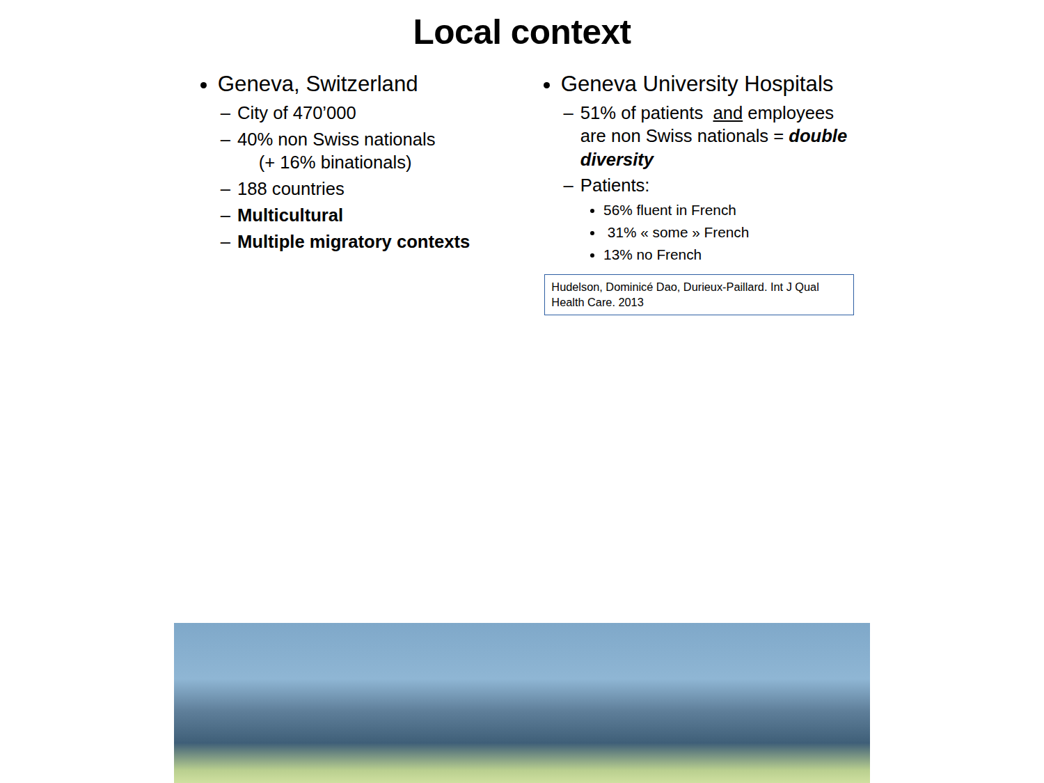Local context
Geneva, Switzerland
City of 470’000
40% non Swiss nationals(+ 16% binationals)
188 countries
Multicultural
Multiple migratory contexts
Geneva University Hospitals
51% of patients and employees are non Swiss nationals = double diversity
Patients:
56% fluent in French
31% « some » French
13% no French
Hudelson, Dominicé Dao, Durieux-Paillard. Int J Qual Health Care. 2013